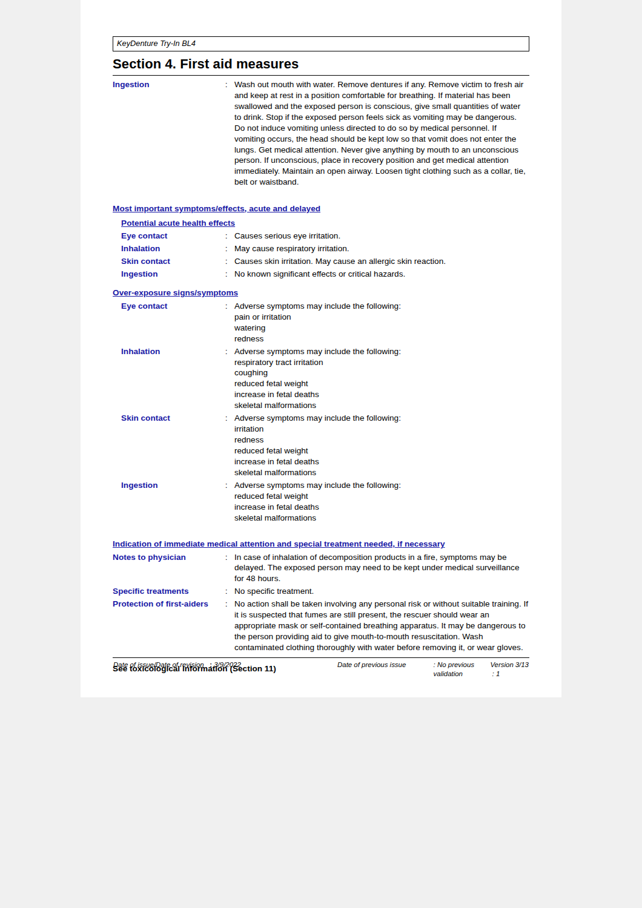KeyDenture Try-In BL4
Section 4. First aid measures
| Ingestion | : | Wash out mouth with water. Remove dentures if any. Remove victim to fresh air and keep at rest in a position comfortable for breathing. If material has been swallowed and the exposed person is conscious, give small quantities of water to drink. Stop if the exposed person feels sick as vomiting may be dangerous. Do not induce vomiting unless directed to do so by medical personnel. If vomiting occurs, the head should be kept low so that vomit does not enter the lungs. Get medical attention. Never give anything by mouth to an unconscious person. If unconscious, place in recovery position and get medical attention immediately. Maintain an open airway. Loosen tight clothing such as a collar, tie, belt or waistband. |
Most important symptoms/effects, acute and delayed
Potential acute health effects
| Eye contact | : | Causes serious eye irritation. |
| Inhalation | : | May cause respiratory irritation. |
| Skin contact | : | Causes skin irritation. May cause an allergic skin reaction. |
| Ingestion | : | No known significant effects or critical hazards. |
Over-exposure signs/symptoms
| Eye contact | : | Adverse symptoms may include the following: pain or irritation watering redness |
| Inhalation | : | Adverse symptoms may include the following: respiratory tract irritation coughing reduced fetal weight increase in fetal deaths skeletal malformations |
| Skin contact | : | Adverse symptoms may include the following: irritation redness reduced fetal weight increase in fetal deaths skeletal malformations |
| Ingestion | : | Adverse symptoms may include the following: reduced fetal weight increase in fetal deaths skeletal malformations |
Indication of immediate medical attention and special treatment needed, if necessary
| Notes to physician | : | In case of inhalation of decomposition products in a fire, symptoms may be delayed. The exposed person may need to be kept under medical surveillance for 48 hours. |
| Specific treatments | : | No specific treatment. |
| Protection of first-aiders | : | No action shall be taken involving any personal risk or without suitable training. If it is suspected that fumes are still present, the rescuer should wear an appropriate mask or self-contained breathing apparatus. It may be dangerous to the person providing aid to give mouth-to-mouth resuscitation. Wash contaminated clothing thoroughly with water before removing it, or wear gloves. |
See toxicological information (Section 11)
| Date of issue/Date of revision | : 3/9/2022 | | Date of previous issue | : No previous validation | Version : 1 | 3/13 |